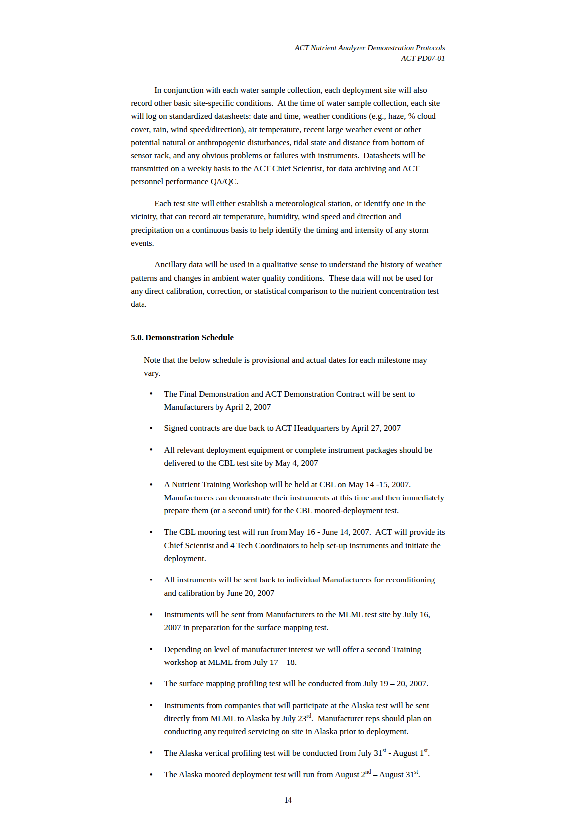ACT Nutrient Analyzer Demonstration Protocols ACT PD07-01
In conjunction with each water sample collection, each deployment site will also record other basic site-specific conditions. At the time of water sample collection, each site will log on standardized datasheets: date and time, weather conditions (e.g., haze, % cloud cover, rain, wind speed/direction), air temperature, recent large weather event or other potential natural or anthropogenic disturbances, tidal state and distance from bottom of sensor rack, and any obvious problems or failures with instruments. Datasheets will be transmitted on a weekly basis to the ACT Chief Scientist, for data archiving and ACT personnel performance QA/QC.
Each test site will either establish a meteorological station, or identify one in the vicinity, that can record air temperature, humidity, wind speed and direction and precipitation on a continuous basis to help identify the timing and intensity of any storm events.
Ancillary data will be used in a qualitative sense to understand the history of weather patterns and changes in ambient water quality conditions. These data will not be used for any direct calibration, correction, or statistical comparison to the nutrient concentration test data.
5.0. Demonstration Schedule
Note that the below schedule is provisional and actual dates for each milestone may vary.
The Final Demonstration and ACT Demonstration Contract will be sent to Manufacturers by April 2, 2007
Signed contracts are due back to ACT Headquarters by April 27, 2007
All relevant deployment equipment or complete instrument packages should be delivered to the CBL test site by May 4, 2007
A Nutrient Training Workshop will be held at CBL on May 14 -15, 2007. Manufacturers can demonstrate their instruments at this time and then immediately prepare them (or a second unit) for the CBL moored-deployment test.
The CBL mooring test will run from May 16 - June 14, 2007. ACT will provide its Chief Scientist and 4 Tech Coordinators to help set-up instruments and initiate the deployment.
All instruments will be sent back to individual Manufacturers for reconditioning and calibration by June 20, 2007
Instruments will be sent from Manufacturers to the MLML test site by July 16, 2007 in preparation for the surface mapping test.
Depending on level of manufacturer interest we will offer a second Training workshop at MLML from July 17 – 18.
The surface mapping profiling test will be conducted from July 19 – 20, 2007.
Instruments from companies that will participate at the Alaska test will be sent directly from MLML to Alaska by July 23rd. Manufacturer reps should plan on conducting any required servicing on site in Alaska prior to deployment.
The Alaska vertical profiling test will be conducted from July 31st - August 1st.
The Alaska moored deployment test will run from August 2nd – August 31st.
14